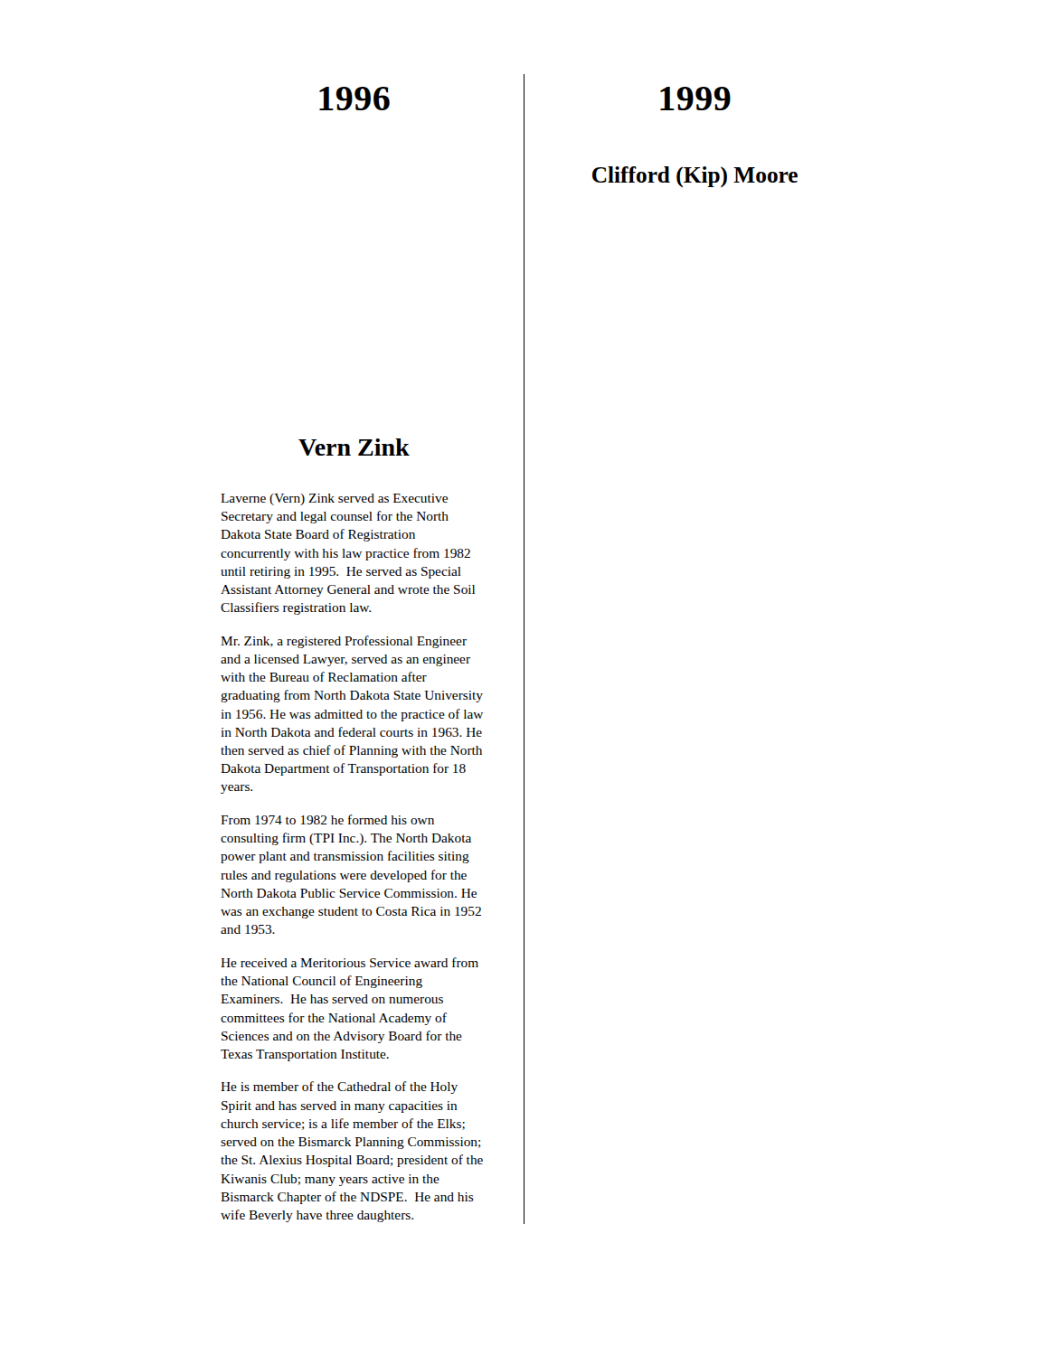1996
Vern Zink
Laverne (Vern) Zink served as Executive Secretary and legal counsel for the North Dakota State Board of Registration concurrently with his law practice from 1982 until retiring in 1995. He served as Special Assistant Attorney General and wrote the Soil Classifiers registration law.
Mr. Zink, a registered Professional Engineer and a licensed Lawyer, served as an engineer with the Bureau of Reclamation after graduating from North Dakota State University in 1956. He was admitted to the practice of law in North Dakota and federal courts in 1963. He then served as chief of Planning with the North Dakota Department of Transportation for 18 years.
From 1974 to 1982 he formed his own consulting firm (TPI Inc.). The North Dakota power plant and transmission facilities siting rules and regulations were developed for the North Dakota Public Service Commission. He was an exchange student to Costa Rica in 1952 and 1953.
He received a Meritorious Service award from the National Council of Engineering Examiners. He has served on numerous committees for the National Academy of Sciences and on the Advisory Board for the Texas Transportation Institute.
He is member of the Cathedral of the Holy Spirit and has served in many capacities in church service; is a life member of the Elks; served on the Bismarck Planning Commission; the St. Alexius Hospital Board; president of the Kiwanis Club; many years active in the Bismarck Chapter of the NDSPE. He and his wife Beverly have three daughters.
1999
Clifford (Kip) Moore